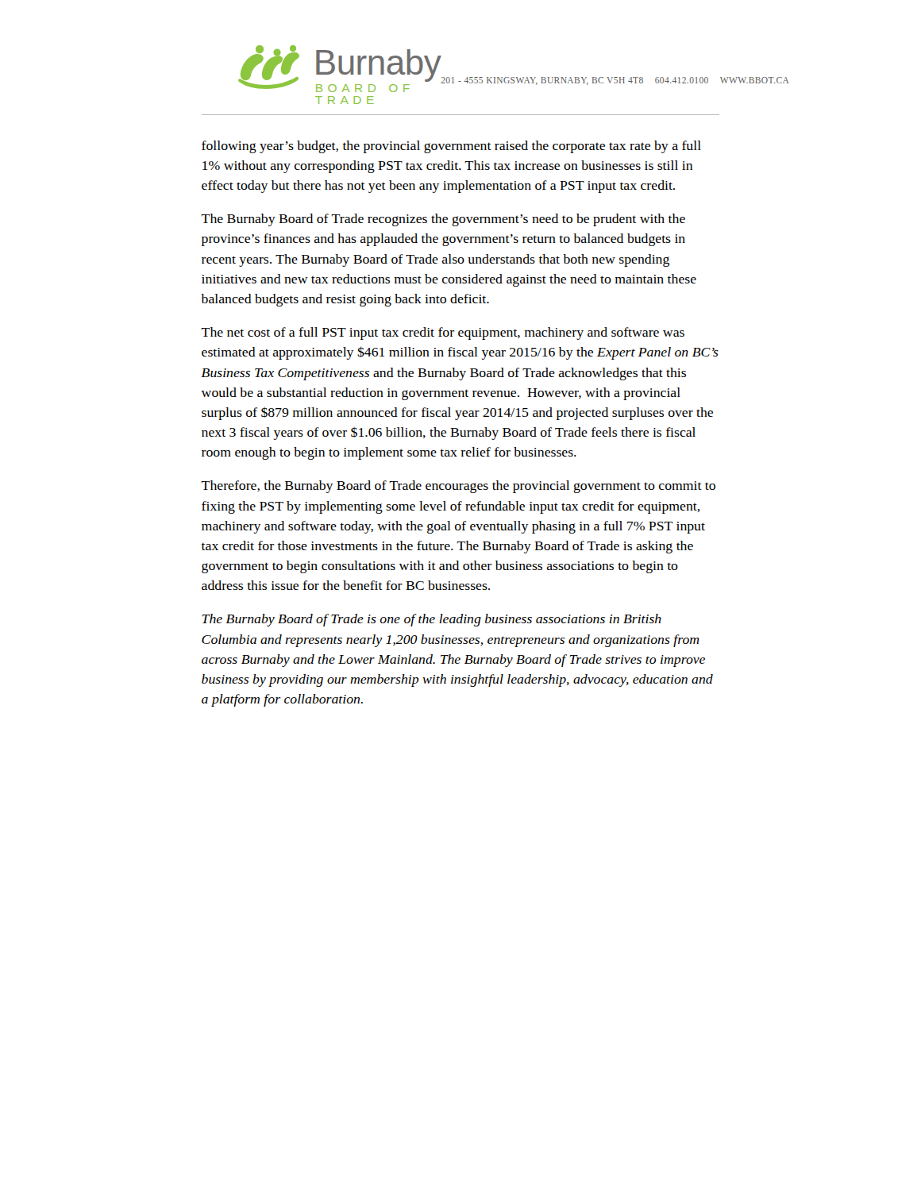Burnaby
BOARD OF TRADE
201 - 4555 KINGSWAY, BURNABY, BC V5H 4T8604.412.0100 WWW.BBOT.CA
following year’s budget, the provincial government raised the corporate tax rate by a full 1% without any corresponding PST tax credit. This tax increase on businesses is still in effect today but there has not yet been any implementation of a PST input tax credit.
The Burnaby Board of Trade recognizes the government’s need to be prudent with the province’s finances and has applauded the government’s return to balanced budgets in recent years. The Burnaby Board of Trade also understands that both new spending initiatives and new tax reductions must be considered against the need to maintain these balanced budgets and resist going back into deficit.
The net cost of a full PST input tax credit for equipment, machinery and software was estimated at approximately $461 million in fiscal year 2015/16 by the Expert Panel on BC’s Business Tax Competitiveness and the Burnaby Board of Trade acknowledges that this would be a substantial reduction in government revenue. However, with a provincial surplus of $879 million announced for fiscal year 2014/15 and projected surpluses over the next 3 fiscal years of over $1.06 billion, the Burnaby Board of Trade feels there is fiscal room enough to begin to implement some tax relief for businesses.
Therefore, the Burnaby Board of Trade encourages the provincial government to commit to fixing the PST by implementing some level of refundable input tax credit for equipment, machinery and software today, with the goal of eventually phasing in a full 7% PST input tax credit for those investments in the future. The Burnaby Board of Trade is asking the government to begin consultations with it and other business associations to begin to address this issue for the benefit for BC businesses.
The Burnaby Board of Trade is one of the leading business associations in British Columbia and represents nearly 1,200 businesses, entrepreneurs and organizations from across Burnaby and the Lower Mainland. The Burnaby Board of Trade strives to improve business by providing our membership with insightful leadership, advocacy, education and a platform for collaboration.